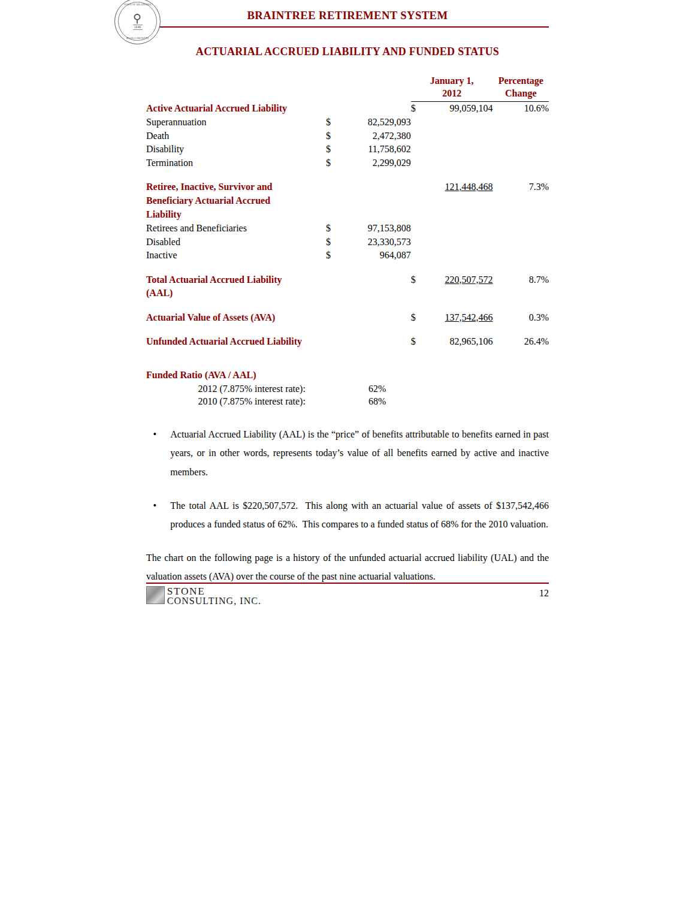TOWN OF BRAINTREE
⚲
1640
MASSACHUSETTS
BRAINTREE RETIREMENT SYSTEM
ACTUARIAL ACCRUED LIABILITY AND FUNDED STATUS
| | | | January 1, 2012 | Percentage Change |
| --- | --- | --- | --- | --- |
| Active Actuarial Accrued Liability | | | $ | 99,059,104 | 10.6% |
| Superannuation | $ | 82,529,093 | | | |
| Death | $ | 2,472,380 | | | |
| Disability | $ | 11,758,602 | | | |
| Termination | $ | 2,299,029 | | | |
| Retiree, Inactive, Survivor and | | | | 121,448,468 | 7.3% |
| Beneficiary Actuarial Accrued | | | | | |
| Liability | | | | | |
| Retirees and Beneficiaries | $ | 97,153,808 | | | |
| Disabled | $ | 23,330,573 | | | |
| Inactive | $ | 964,087 | | | |
| Total Actuarial Accrued Liability | | | $ | 220,507,572 | 8.7% |
| (AAL) | | | | | |
| Actuarial Value of Assets (AVA) | | | $ | 137,542,466 | 0.3% |
| Unfunded Actuarial Accrued Liability | | | $ | 82,965,106 | 26.4% |
Funded Ratio (AVA / AAL)
| 2012 (7.875% interest rate): | 62% |
| 2010 (7.875% interest rate): | 68% |
Actuarial Accrued Liability (AAL) is the “price” of benefits attributable to benefits earned in past years, or in other words, represents today’s value of all benefits earned by active and inactive members.
The total AAL is $220,507,572. This along with an actuarial value of assets of $137,542,466 produces a funded status of 62%. This compares to a funded status of 68% for the 2010 valuation.
The chart on the following page is a history of the unfunded actuarial accrued liability (UAL) and the valuation assets (AVA) over the course of the past nine actuarial valuations.
STONE
CONSULTING, INC.
12